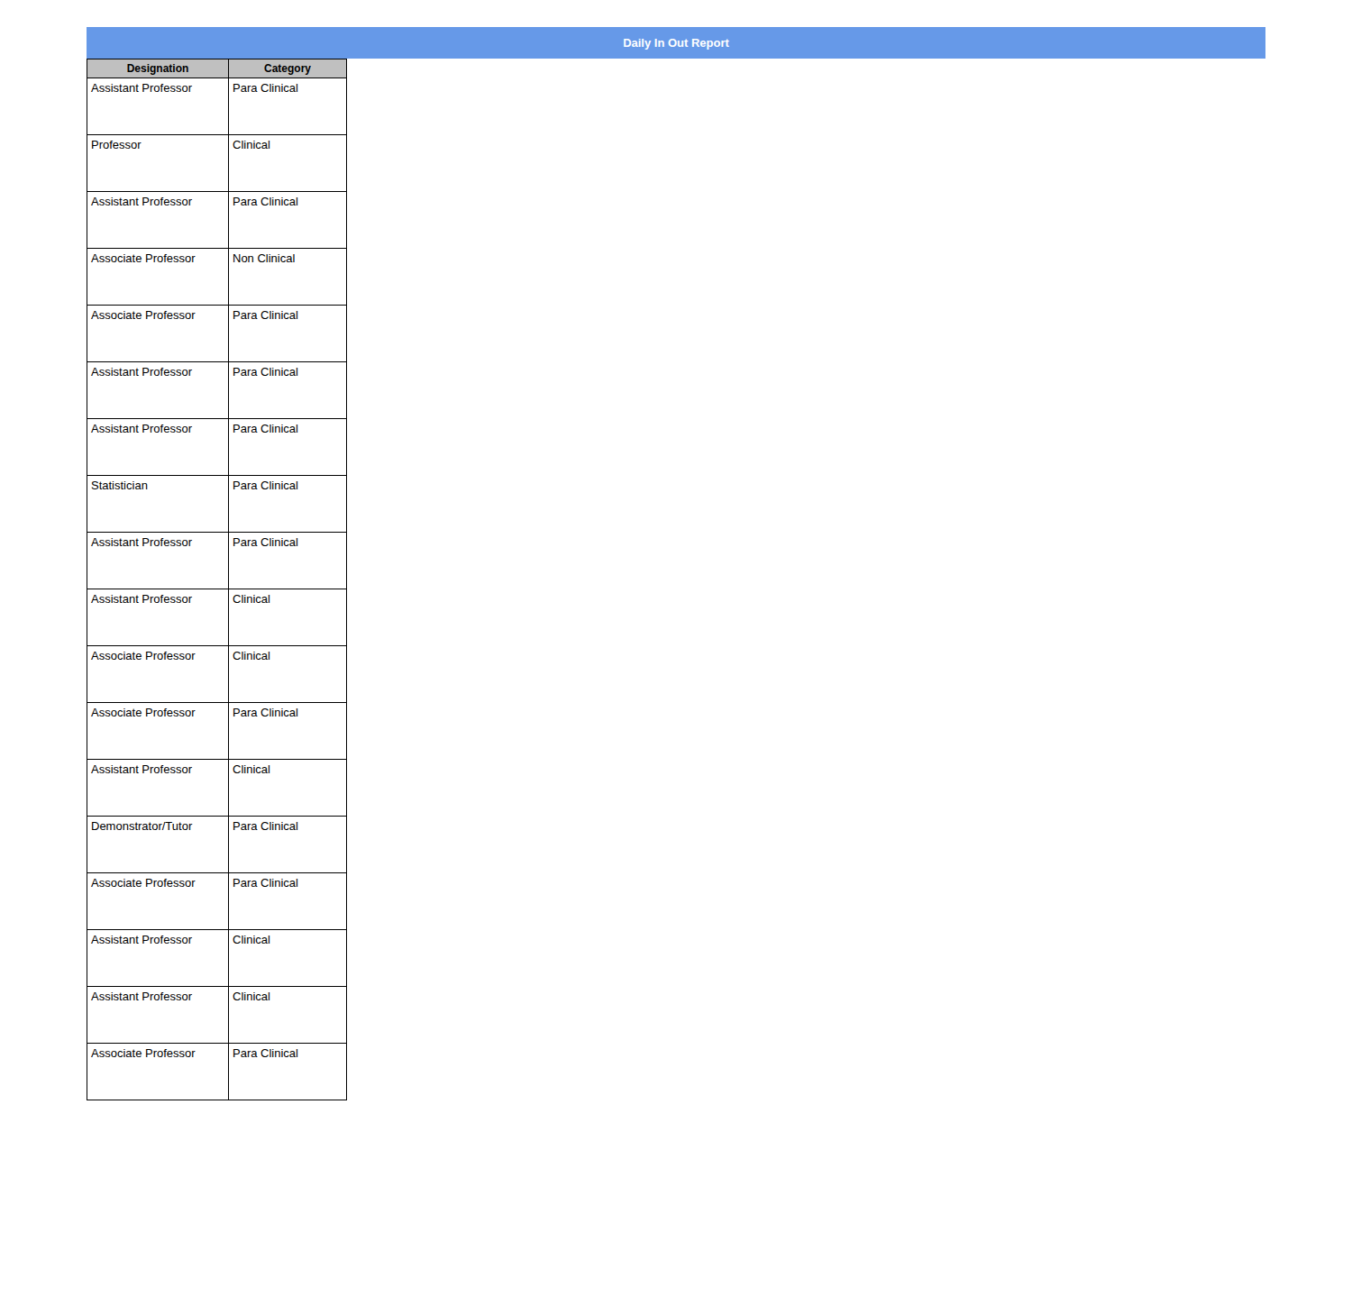Daily In Out Report
| Designation | Category |
| --- | --- |
| Assistant Professor | Para Clinical |
| Professor | Clinical |
| Assistant Professor | Para Clinical |
| Associate Professor | Non Clinical |
| Associate Professor | Para Clinical |
| Assistant Professor | Para Clinical |
| Assistant Professor | Para Clinical |
| Statistician | Para Clinical |
| Assistant Professor | Para Clinical |
| Assistant Professor | Clinical |
| Associate Professor | Clinical |
| Associate Professor | Para Clinical |
| Assistant Professor | Clinical |
| Demonstrator/Tutor | Para Clinical |
| Associate Professor | Para Clinical |
| Assistant Professor | Clinical |
| Assistant Professor | Clinical |
| Associate Professor | Para Clinical |